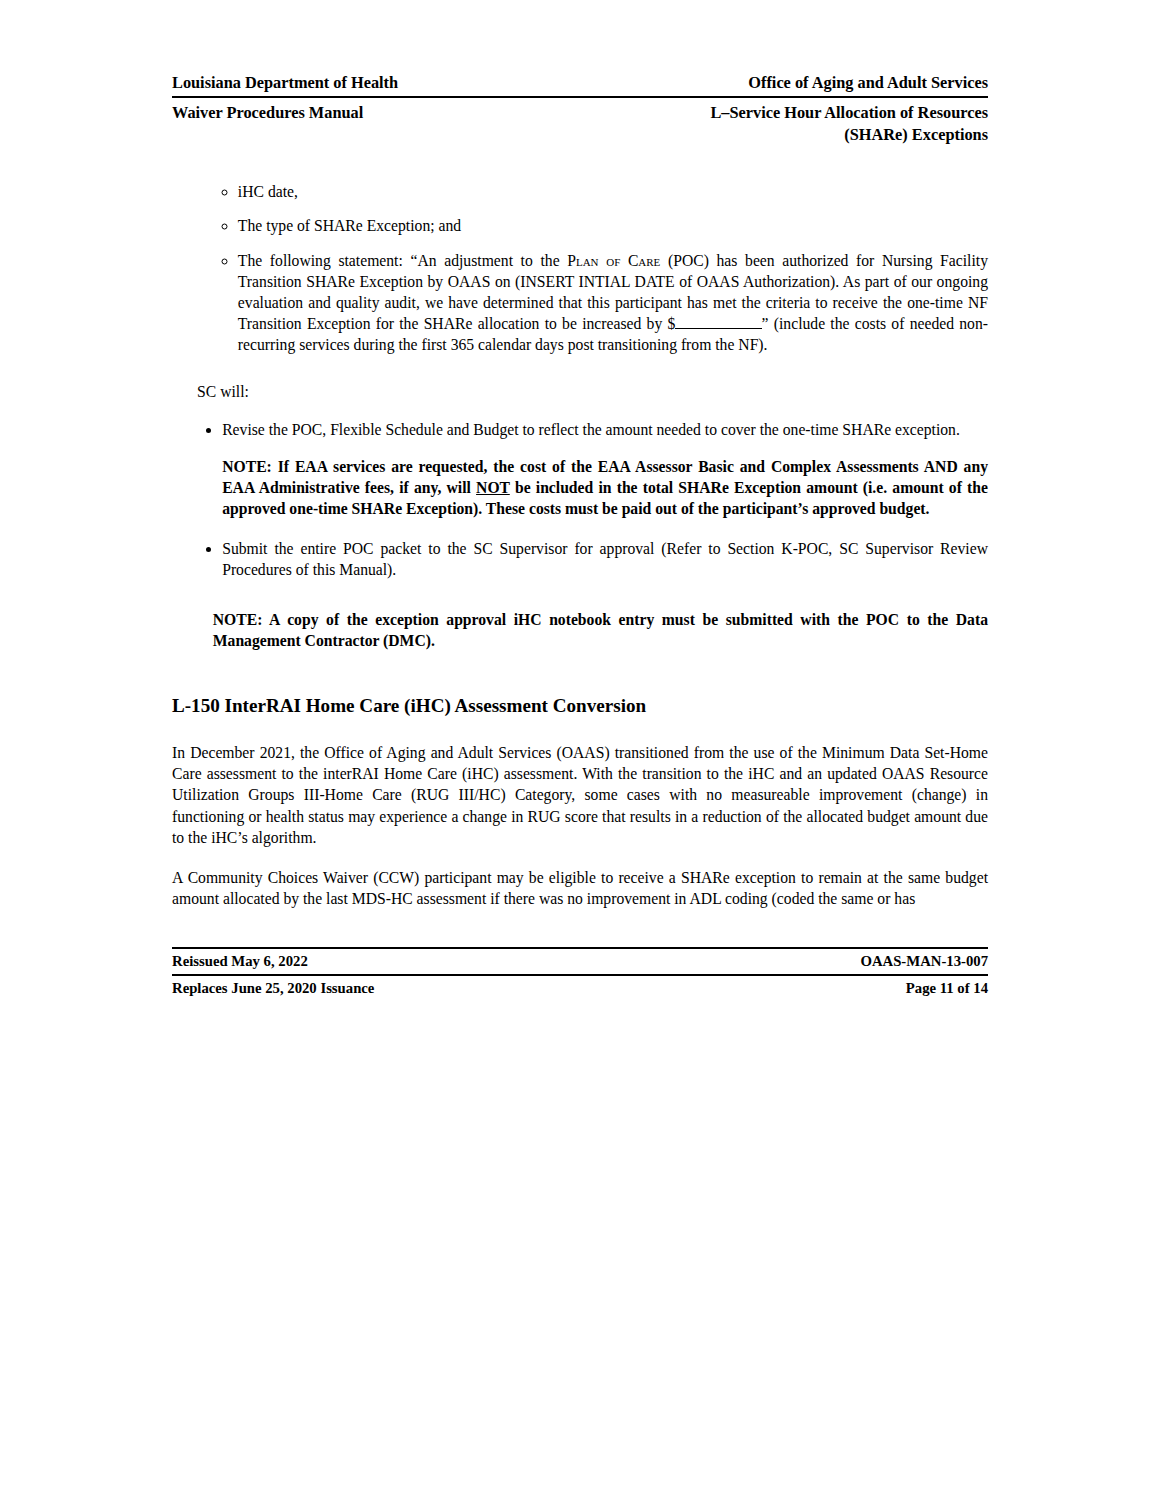Louisiana Department of Health
Office of Aging and Adult Services
Waiver Procedures Manual
L–Service Hour Allocation of Resources (SHARe) Exceptions
iHC date,
The type of SHARe Exception; and
The following statement: “An adjustment to the Plan of Care (POC) has been authorized for Nursing Facility Transition SHARe Exception by OAAS on (INSERT INTIAL DATE of OAAS Authorization). As part of our ongoing evaluation and quality audit, we have determined that this participant has met the criteria to receive the one-time NF Transition Exception for the SHARe allocation to be increased by $ ” (include the costs of needed non-recurring services during the first 365 calendar days post transitioning from the NF).
SC will:
Revise the POC, Flexible Schedule and Budget to reflect the amount needed to cover the one-time SHARe exception.
NOTE: If EAA services are requested, the cost of the EAA Assessor Basic and Complex Assessments AND any EAA Administrative fees, if any, will NOT be included in the total SHARe Exception amount (i.e. amount of the approved one-time SHARe Exception). These costs must be paid out of the participant’s approved budget.
Submit the entire POC packet to the SC Supervisor for approval (Refer to Section K-POC, SC Supervisor Review Procedures of this Manual).
NOTE: A copy of the exception approval iHC notebook entry must be submitted with the POC to the Data Management Contractor (DMC).
L-150 InterRAI Home Care (iHC) Assessment Conversion
In December 2021, the Office of Aging and Adult Services (OAAS) transitioned from the use of the Minimum Data Set-Home Care assessment to the interRAI Home Care (iHC) assessment. With the transition to the iHC and an updated OAAS Resource Utilization Groups III-Home Care (RUG III/HC) Category, some cases with no measureable improvement (change) in functioning or health status may experience a change in RUG score that results in a reduction of the allocated budget amount due to the iHC’s algorithm.
A Community Choices Waiver (CCW) participant may be eligible to receive a SHARe exception to remain at the same budget amount allocated by the last MDS-HC assessment if there was no improvement in ADL coding (coded the same or has
Reissued May 6, 2022
OAAS-MAN-13-007
Replaces June 25, 2020 Issuance
Page 11 of 14